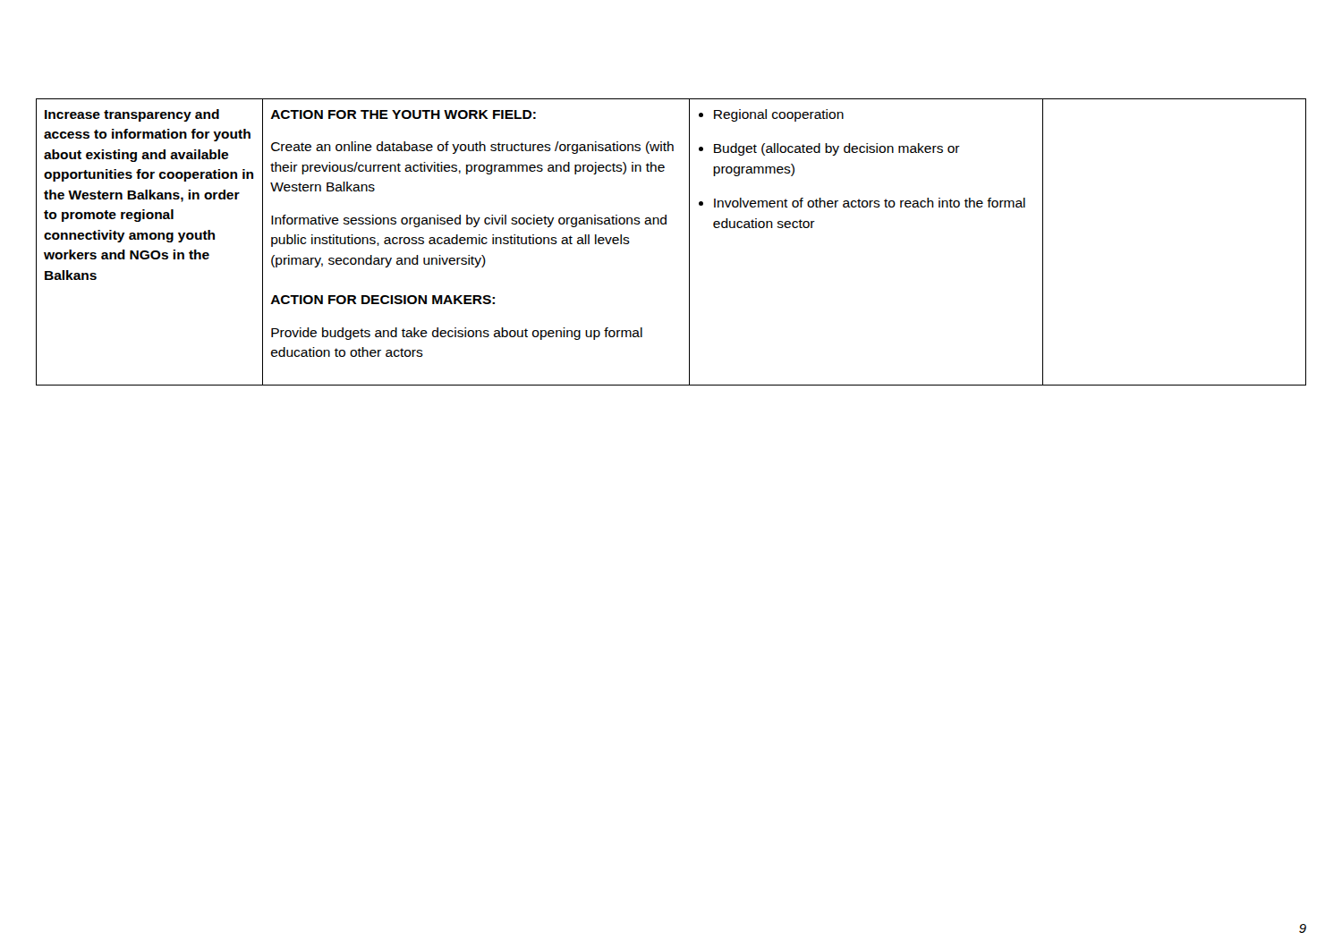| Increase transparency and access to information for youth about existing and available opportunities for cooperation in the Western Balkans, in order to promote regional connectivity among youth workers and NGOs in the Balkans | ACTION FOR THE YOUTH WORK FIELD: Create an online database of youth structures /organisations (with their previous/current activities, programmes and projects) in the Western Balkans Informative sessions organised by civil society organisations and public institutions, across academic institutions at all levels (primary, secondary and university) ACTION FOR DECISION MAKERS: Provide budgets and take decisions about opening up formal education to other actors | Regional cooperation Budget (allocated by decision makers or programmes) Involvement of other actors to reach into the formal education sector | |
9